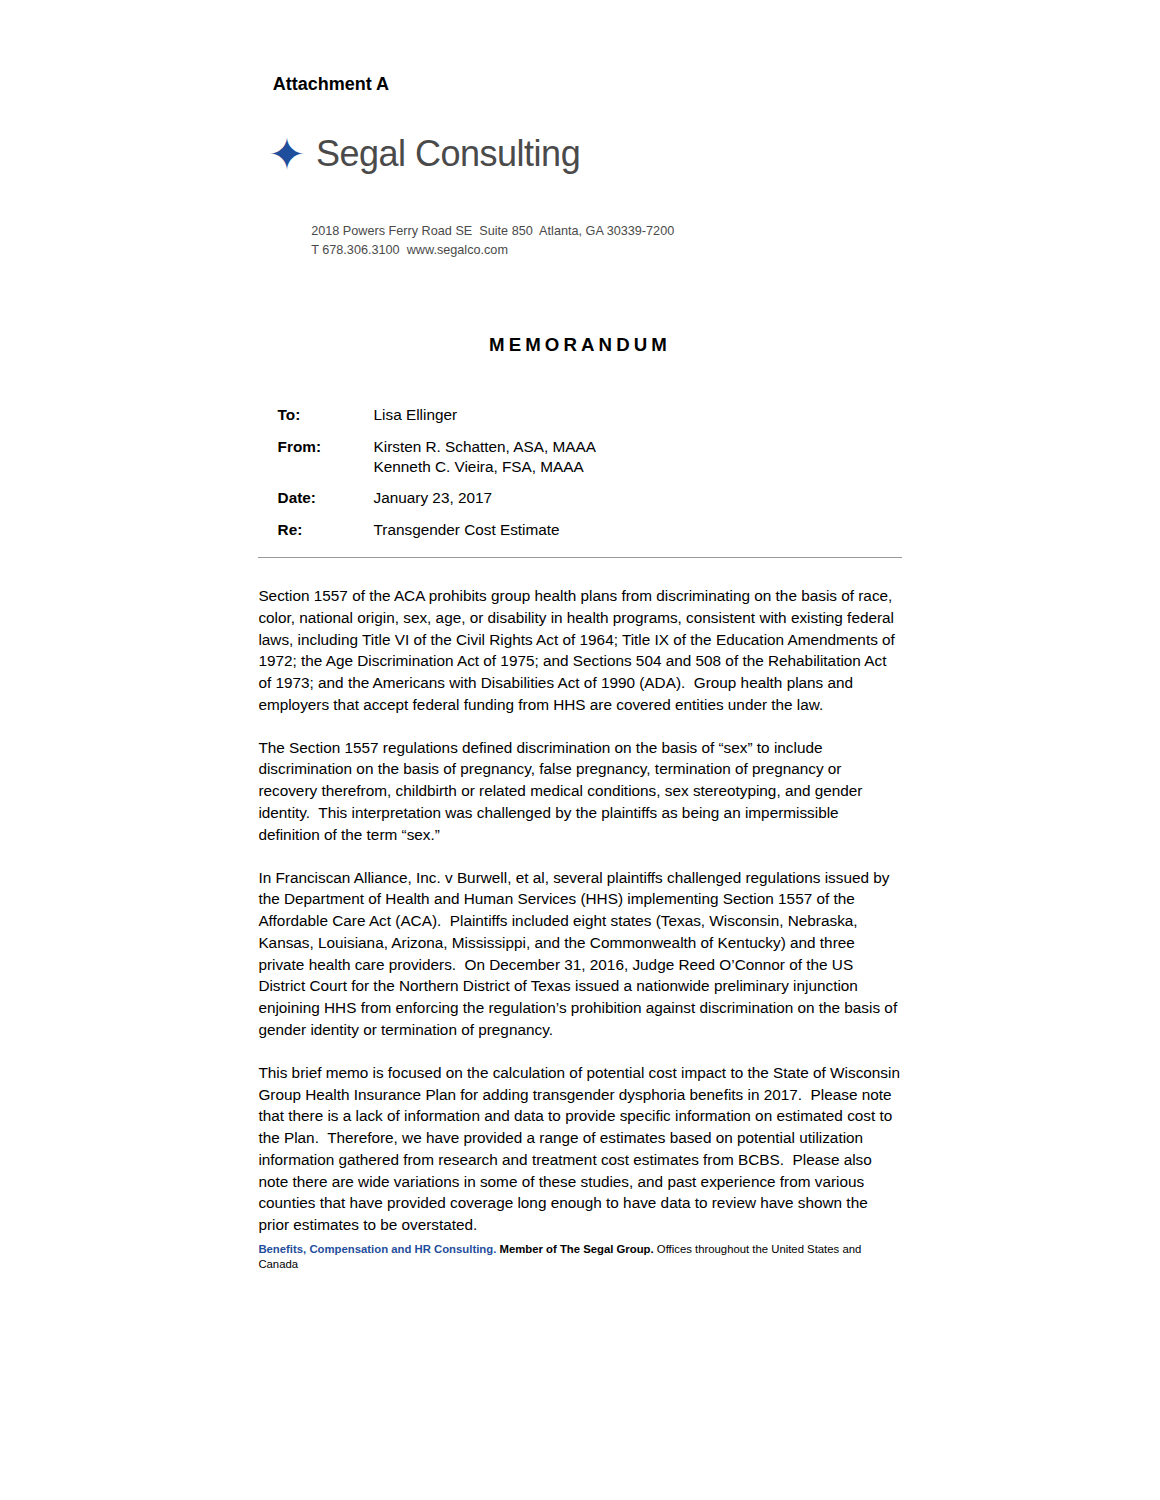Attachment A
✦ Segal Consulting
2018 Powers Ferry Road SE Suite 850 Atlanta, GA 30339-7200
T 678.306.3100 www.segalco.com
MEMORANDUM
| To: | Lisa Ellinger |
| From: | Kirsten R. Schatten, ASA, MAAA Kenneth C. Vieira, FSA, MAAA |
| Date: | January 23, 2017 |
| Re: | Transgender Cost Estimate |
Section 1557 of the ACA prohibits group health plans from discriminating on the basis of race, color, national origin, sex, age, or disability in health programs, consistent with existing federal laws, including Title VI of the Civil Rights Act of 1964; Title IX of the Education Amendments of 1972; the Age Discrimination Act of 1975; and Sections 504 and 508 of the Rehabilitation Act of 1973; and the Americans with Disabilities Act of 1990 (ADA). Group health plans and employers that accept federal funding from HHS are covered entities under the law.
The Section 1557 regulations defined discrimination on the basis of “sex” to include discrimination on the basis of pregnancy, false pregnancy, termination of pregnancy or recovery therefrom, childbirth or related medical conditions, sex stereotyping, and gender identity. This interpretation was challenged by the plaintiffs as being an impermissible definition of the term “sex.”
In Franciscan Alliance, Inc. v Burwell, et al, several plaintiffs challenged regulations issued by the Department of Health and Human Services (HHS) implementing Section 1557 of the Affordable Care Act (ACA). Plaintiffs included eight states (Texas, Wisconsin, Nebraska, Kansas, Louisiana, Arizona, Mississippi, and the Commonwealth of Kentucky) and three private health care providers. On December 31, 2016, Judge Reed O’Connor of the US District Court for the Northern District of Texas issued a nationwide preliminary injunction enjoining HHS from enforcing the regulation’s prohibition against discrimination on the basis of gender identity or termination of pregnancy.
This brief memo is focused on the calculation of potential cost impact to the State of Wisconsin Group Health Insurance Plan for adding transgender dysphoria benefits in 2017. Please note that there is a lack of information and data to provide specific information on estimated cost to the Plan. Therefore, we have provided a range of estimates based on potential utilization information gathered from research and treatment cost estimates from BCBS. Please also note there are wide variations in some of these studies, and past experience from various counties that have provided coverage long enough to have data to review have shown the prior estimates to be overstated.
Benefits, Compensation and HR Consulting. Member of The Segal Group. Offices throughout the United States and Canada